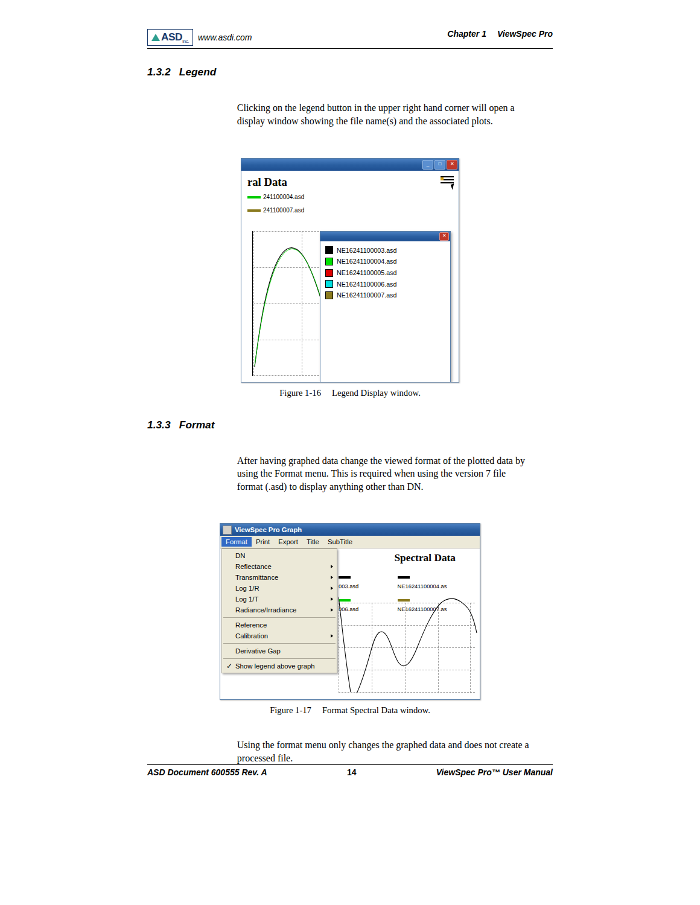ASDInc. www.asdi.com
Chapter 1 ViewSpec Pro
1.3.2 Legend
Clicking on the legend button in the upper right hand corner will open a display window showing the file name(s) and the associated plots.
_
□
✕
ral Data
241100004.asd
241100007.asd
✕
NE16241100003.asd
NE16241100004.asd
NE16241100005.asd
NE16241100006.asd
NE16241100007.asd
Figure 1-16 Legend Display window.
1.3.3 Format
After having graphed data change the viewed format of the plotted data by using the Format menu. This is required when using the version 7 file format (.asd) to display anything other than DN.
ViewSpec Pro Graph
Format Print Export Title SubTitle
Spectral Data
003.asd
006.asd
NE16241100004.as
NE16241100007.as
DN
Reflectance
Transmittance
Log 1/R
Log 1/T
Radiance/Irradiance
Reference
Calibration
Derivative Gap
✓Show legend above graph
Figure 1-17 Format Spectral Data window.
Using the format menu only changes the graphed data and does not create a processed file.
ASD Document 600555 Rev. A
14
ViewSpec Pro™ User Manual